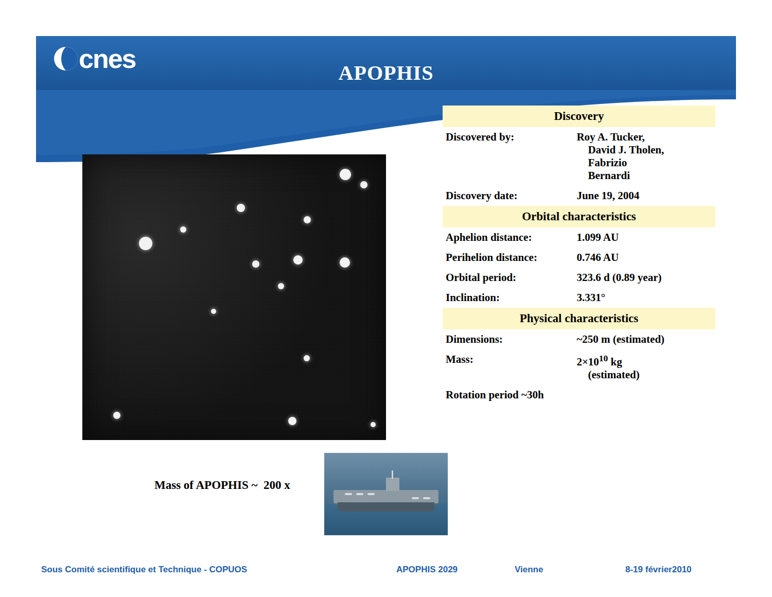cnes
APOPHIS
| Discovery |
| Discovered by: | Roy A. Tucker, David J. Tholen, Fabrizio Bernardi |
| Discovery date: | June 19, 2004 |
| Orbital characteristics |
| Aphelion distance: | 1.099 AU |
| Perihelion distance: | 0.746 AU |
| Orbital period: | 323.6 d (0.89 year) |
| Inclination: | 3.331° |
| Physical characteristics |
| Dimensions: | ~250 m (estimated) |
| Mass: | 2×10 10 kg (estimated) |
| Rotation period ~30h |
Mass of APOPHIS ~ 200 x
Sous Comité scientifique et Technique - COPUOS APOPHIS 2029 Vienne 8-19 février2010